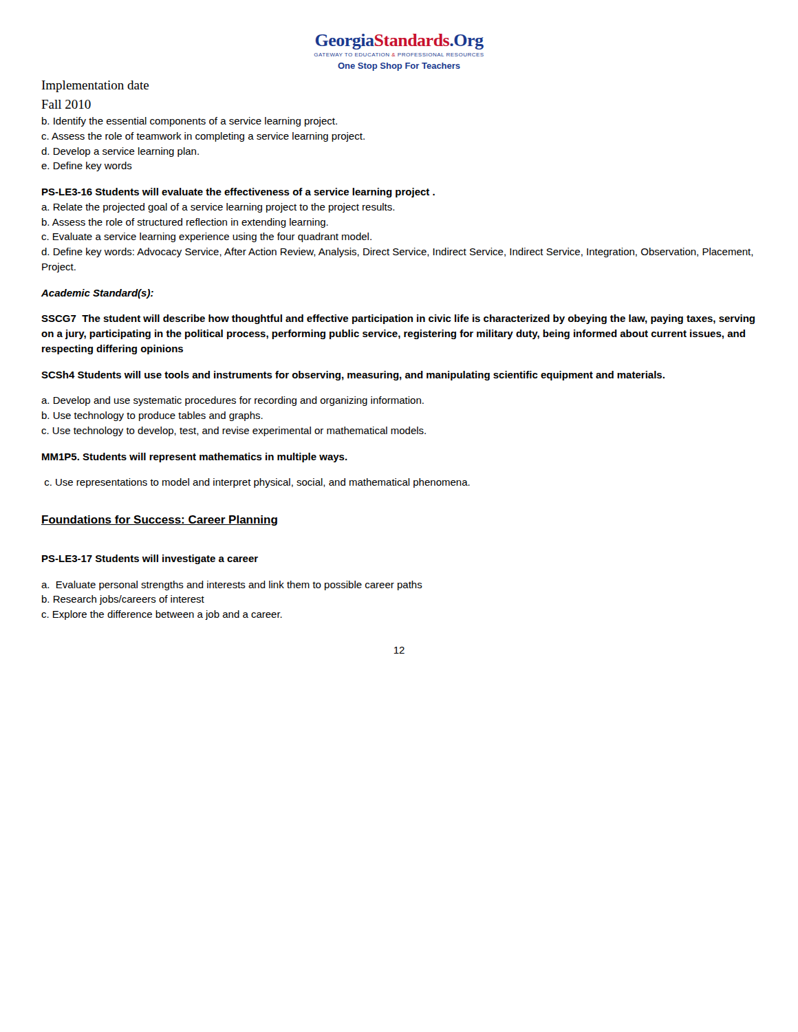Georgia Standards.Org
GATEWAY TO EDUCATION & PROFESSIONAL RESOURCES
One Stop Shop For Teachers
Implementation date
Fall 2010
b. Identify the essential components of a service learning project.
c. Assess the role of teamwork in completing a service learning project.
d. Develop a service learning plan.
e. Define key words
PS-LE3-16 Students will evaluate the effectiveness of a service learning project .
a. Relate the projected goal of a service learning project to the project results.
b. Assess the role of structured reflection in extending learning.
c. Evaluate a service learning experience using the four quadrant model.
d. Define key words: Advocacy Service, After Action Review, Analysis, Direct Service, Indirect Service, Indirect Service, Integration, Observation, Placement, Project.
Academic Standard(s):
SSCG7 The student will describe how thoughtful and effective participation in civic life is characterized by obeying the law, paying taxes, serving on a jury, participating in the political process, performing public service, registering for military duty, being informed about current issues, and respecting differing opinions
SCSh4 Students will use tools and instruments for observing, measuring, and manipulating scientific equipment and materials.
a. Develop and use systematic procedures for recording and organizing information.
b. Use technology to produce tables and graphs.
c. Use technology to develop, test, and revise experimental or mathematical models.
MM1P5. Students will represent mathematics in multiple ways.
c. Use representations to model and interpret physical, social, and mathematical phenomena.
Foundations for Success: Career Planning
PS-LE3-17 Students will investigate a career
a. Evaluate personal strengths and interests and link them to possible career paths
b. Research jobs/careers of interest
c. Explore the difference between a job and a career.
12